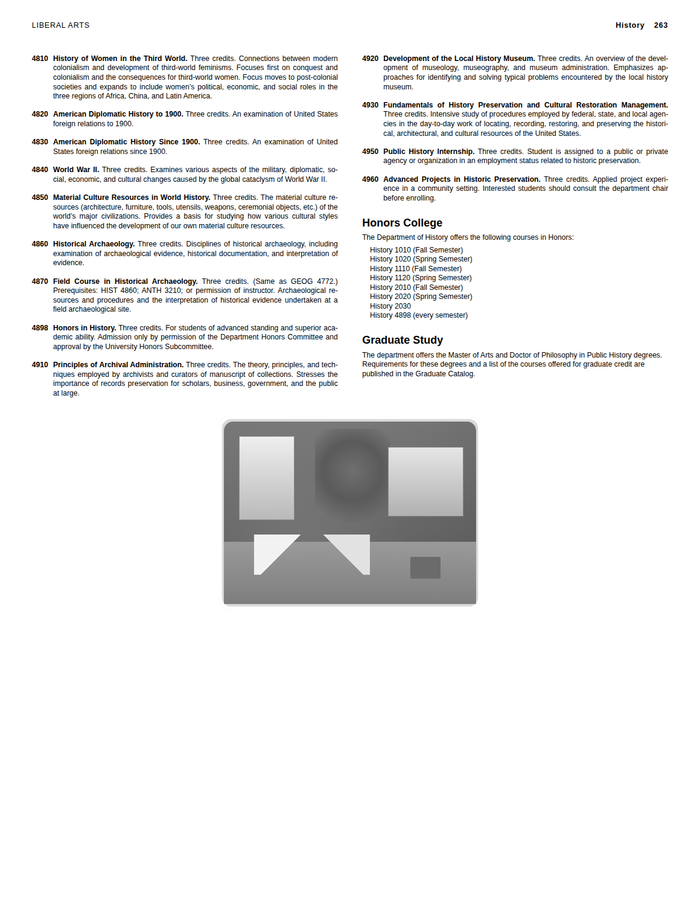Liberal Arts
History 263
4810
History of Women in the Third World. Three credits. Connections between modern colonialism and development of third-world feminisms. Focuses first on conquest and colonialism and the consequences for third-world women. Focus moves to post-colonial societies and expands to include women’s political, economic, and social roles in the three regions of Africa, China, and Latin America.
4820
American Diplomatic History to 1900. Three credits. An examination of United States foreign relations to 1900.
4830
American Diplomatic History Since 1900. Three credits. An examination of United States foreign relations since 1900.
4840
World War II. Three credits. Examines various aspects of the military, diplomatic, social, economic, and cultural changes caused by the global cataclysm of World War II.
4850
Material Culture Resources in World History. Three credits. The material culture resources (architecture, furniture, tools, utensils, weapons, ceremonial objects, etc.) of the world’s major civilizations. Provides a basis for studying how various cultural styles have influenced the development of our own material culture resources.
4860
Historical Archaeology. Three credits. Disciplines of historical archaeology, including examination of archaeological evidence, historical documentation, and interpretation of evidence.
4870
Field Course in Historical Archaeology. Three credits. (Same as GEOG 4772.) Prerequisites: HIST 4860; ANTH 3210; or permission of instructor. Archaeological resources and procedures and the interpretation of historical evidence undertaken at a field archaeological site.
4898
Honors in History. Three credits. For students of advanced standing and superior academic ability. Admission only by permission of the Department Honors Committee and approval by the University Honors Subcommittee.
4910
Principles of Archival Administration. Three credits. The theory, principles, and techniques employed by archivists and curators of manuscript of collections. Stresses the importance of records preservation for scholars, business, government, and the public at large.
4920
Development of the Local History Museum. Three credits. An overview of the development of museology, museography, and museum administration. Emphasizes approaches for identifying and solving typical problems encountered by the local history museum.
4930
Fundamentals of History Preservation and Cultural Restoration Management. Three credits. Intensive study of procedures employed by federal, state, and local agencies in the day-to-day work of locating, recording, restoring, and preserving the historical, architectural, and cultural resources of the United States.
4950
Public History Internship. Three credits. Student is assigned to a public or private agency or organization in an employment status related to historic preservation.
4960
Advanced Projects in Historic Preservation. Three credits. Applied project experience in a community setting. Interested students should consult the department chair before enrolling.
Honors College
The Department of History offers the following courses in Honors:
History 1010 (Fall Semester)
History 1020 (Spring Semester)
History 1110 (Fall Semester)
History 1120 (Spring Semester)
History 2010 (Fall Semester)
History 2020 (Spring Semester)
History 2030
History 4898 (every semester)
Graduate Study
The department offers the Master of Arts and Doctor of Philosophy in Public History degrees. Requirements for these degrees and a list of the courses offered for graduate credit are published in the Graduate Catalog.